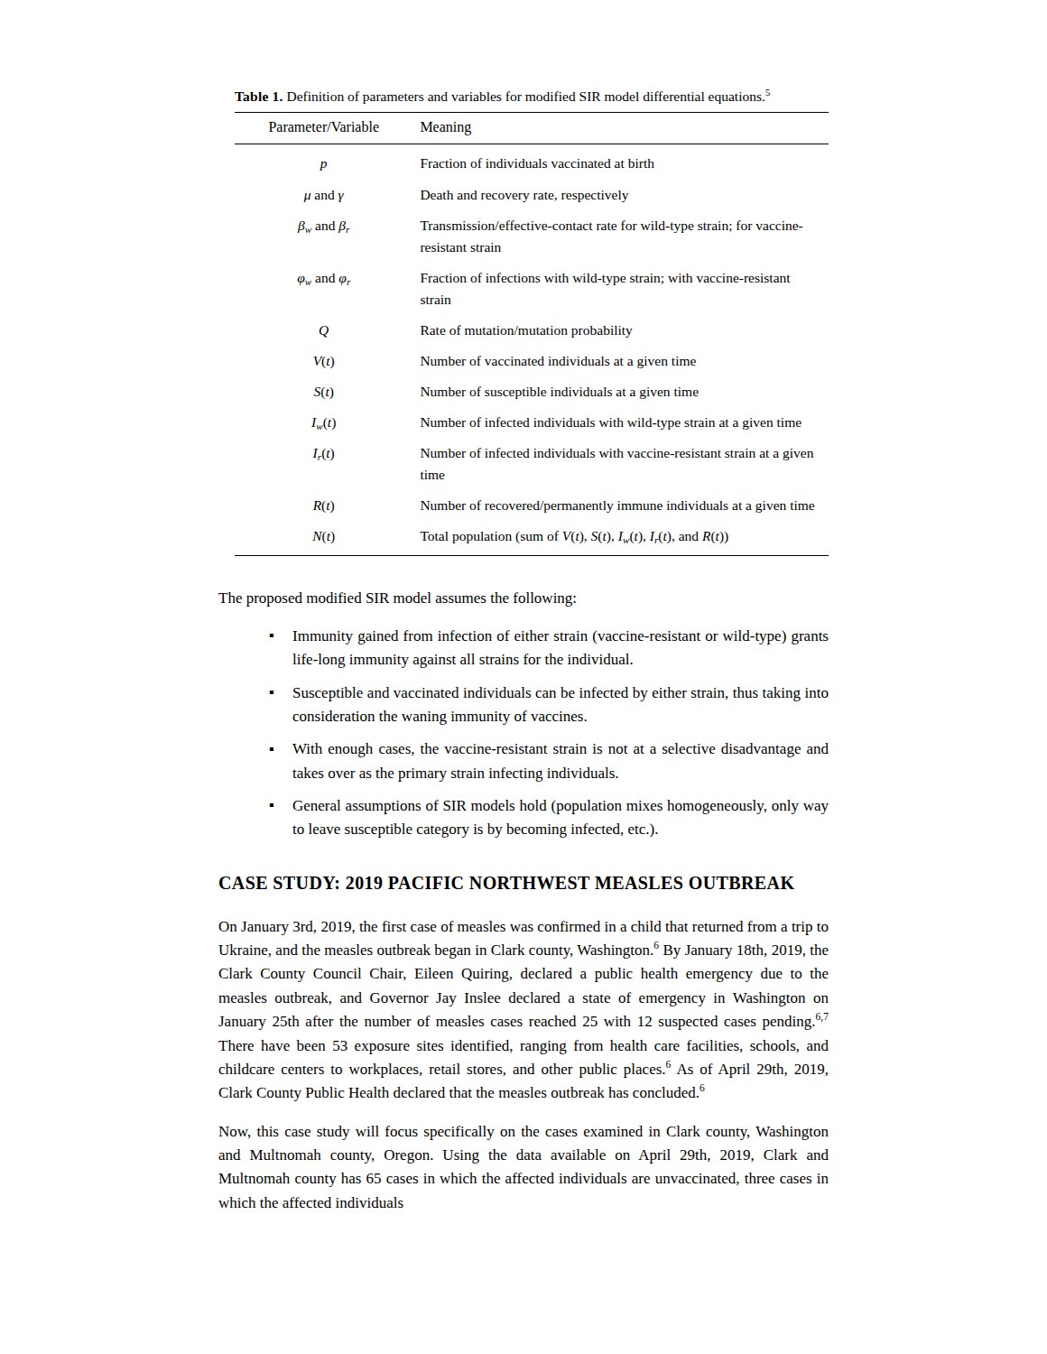Table 1. Definition of parameters and variables for modified SIR model differential equations.5
| Parameter/Variable | Meaning |
| --- | --- |
| p | Fraction of individuals vaccinated at birth |
| μ and γ | Death and recovery rate, respectively |
| β w and β r | Transmission/effective-contact rate for wild-type strain; for vaccine-resistant strain |
| φ w and φ r | Fraction of infections with wild-type strain; with vaccine-resistant strain |
| Q | Rate of mutation/mutation probability |
| V ( t ) | Number of vaccinated individuals at a given time |
| S ( t ) | Number of susceptible individuals at a given time |
| I w ( t ) | Number of infected individuals with wild-type strain at a given time |
| I r ( t ) | Number of infected individuals with vaccine-resistant strain at a given time |
| R ( t ) | Number of recovered/permanently immune individuals at a given time |
| N ( t ) | Total population (sum of V ( t ), S ( t ), I w ( t ), I r ( t ), and R ( t )) |
The proposed modified SIR model assumes the following:
Immunity gained from infection of either strain (vaccine-resistant or wild-type) grants life-long immunity against all strains for the individual.
Susceptible and vaccinated individuals can be infected by either strain, thus taking into consideration the waning immunity of vaccines.
With enough cases, the vaccine-resistant strain is not at a selective disadvantage and takes over as the primary strain infecting individuals.
General assumptions of SIR models hold (population mixes homogeneously, only way to leave susceptible category is by becoming infected, etc.).
Case Study: 2019 Pacific Northwest Measles Outbreak
On January 3rd, 2019, the first case of measles was confirmed in a child that returned from a trip to Ukraine, and the measles outbreak began in Clark county, Washington.6 By January 18th, 2019, the Clark County Council Chair, Eileen Quiring, declared a public health emergency due to the measles outbreak, and Governor Jay Inslee declared a state of emergency in Washington on January 25th after the number of measles cases reached 25 with 12 suspected cases pending.6,7 There have been 53 exposure sites identified, ranging from health care facilities, schools, and childcare centers to workplaces, retail stores, and other public places.6 As of April 29th, 2019, Clark County Public Health declared that the measles outbreak has concluded.6
Now, this case study will focus specifically on the cases examined in Clark county, Washington and Multnomah county, Oregon. Using the data available on April 29th, 2019, Clark and Multnomah county has 65 cases in which the affected individuals are unvaccinated, three cases in which the affected individuals